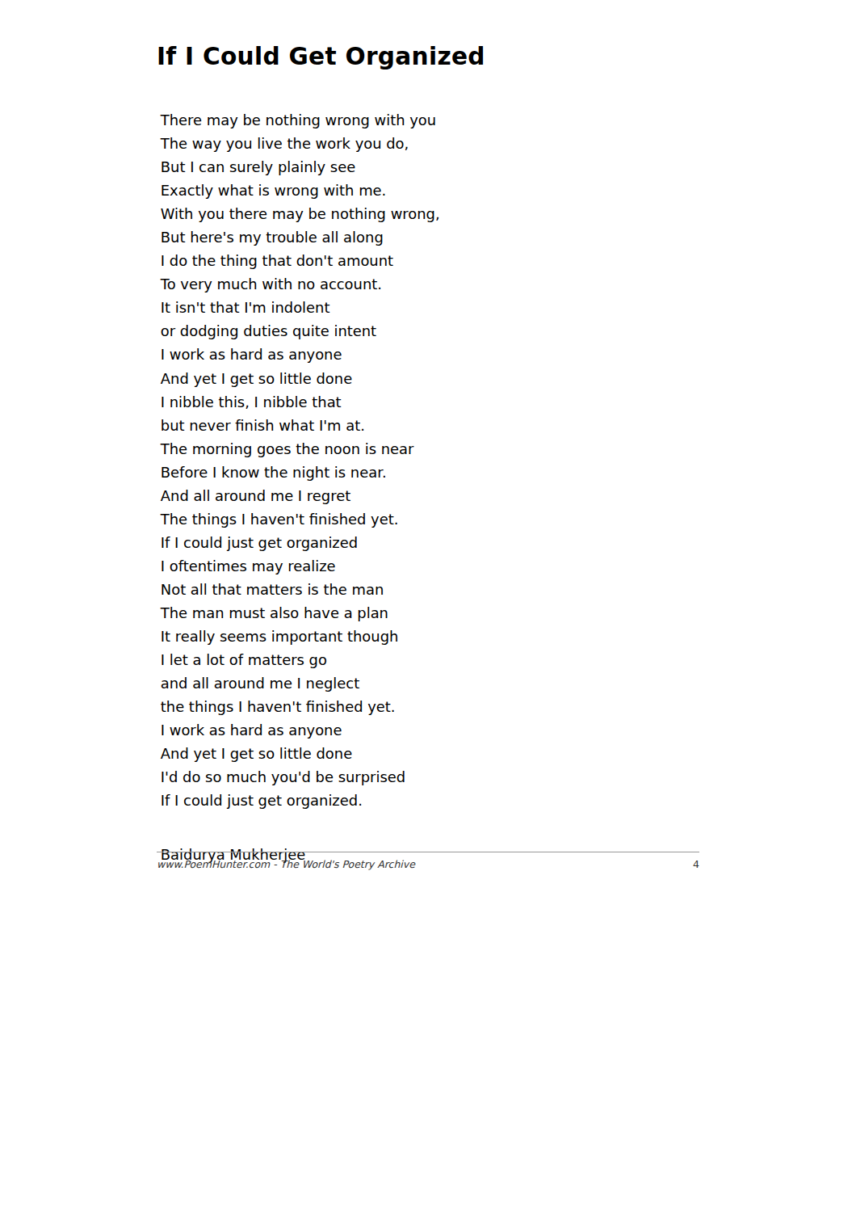If I Could Get Organized
There may be nothing wrong with you The way you live the work you do, But I can surely plainly see Exactly what is wrong with me. With you there may be nothing wrong, But here's my trouble all along I do the thing that don't amount To very much with no account. It isn't that I'm indolent or dodging duties quite intent I work as hard as anyone And yet I get so little done I nibble this, I nibble that but never finish what I'm at. The morning goes the noon is near Before I know the night is near. And all around me I regret The things I haven't finished yet. If I could just get organized I oftentimes may realize Not all that matters is the man The man must also have a plan It really seems important though I let a lot of matters go and all around me I neglect the things I haven't finished yet. I work as hard as anyone And yet I get so little done I'd do so much you'd be surprised If I could just get organized.
Baidurya Mukherjee
www.PoemHunter.com - The World's Poetry Archive 4